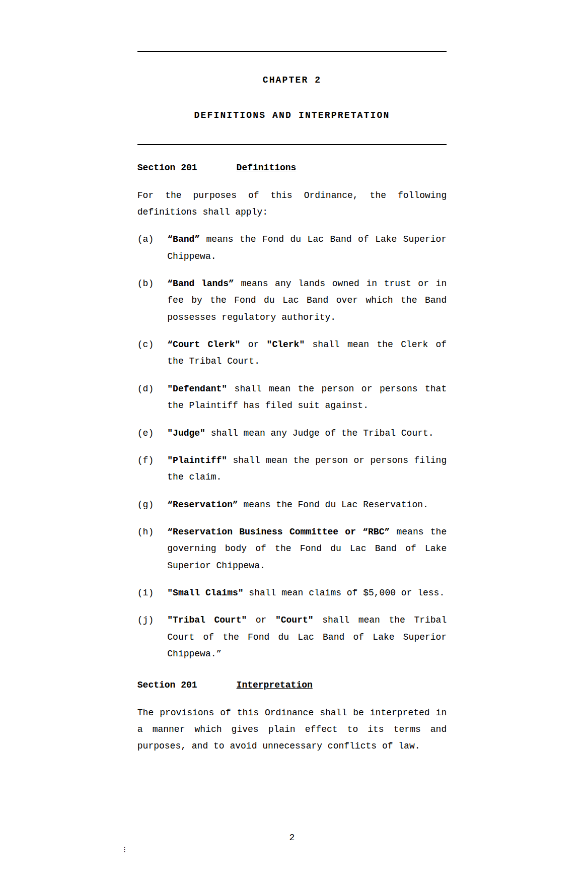CHAPTER 2
DEFINITIONS AND INTERPRETATION
Section 201 Definitions
For the purposes of this Ordinance, the following definitions shall apply:
(a)
“Band” means the Fond du Lac Band of Lake Superior Chippewa.
(b)
“Band lands” means any lands owned in trust or in fee by the Fond du Lac Band over which the Band possesses regulatory authority.
(c)
“Court Clerk" or "Clerk" shall mean the Clerk of the Tribal Court.
(d)
"Defendant" shall mean the person or persons that the Plaintiff has filed suit against.
(e)
"Judge" shall mean any Judge of the Tribal Court.
(f)
"Plaintiff" shall mean the person or persons filing the claim.
(g)
“Reservation” means the Fond du Lac Reservation.
(h)
“Reservation Business Committee or “RBC” means the governing body of the Fond du Lac Band of Lake Superior Chippewa.
(i)
"Small Claims" shall mean claims of $5,000 or less.
(j)
"Tribal Court" or "Court" shall mean the Tribal Court of the Fond du Lac Band of Lake Superior Chippewa.”
Section 201 Interpretation
The provisions of this Ordinance shall be interpreted in a manner which gives plain effect to its terms and purposes, and to avoid unnecessary conflicts of law.
2